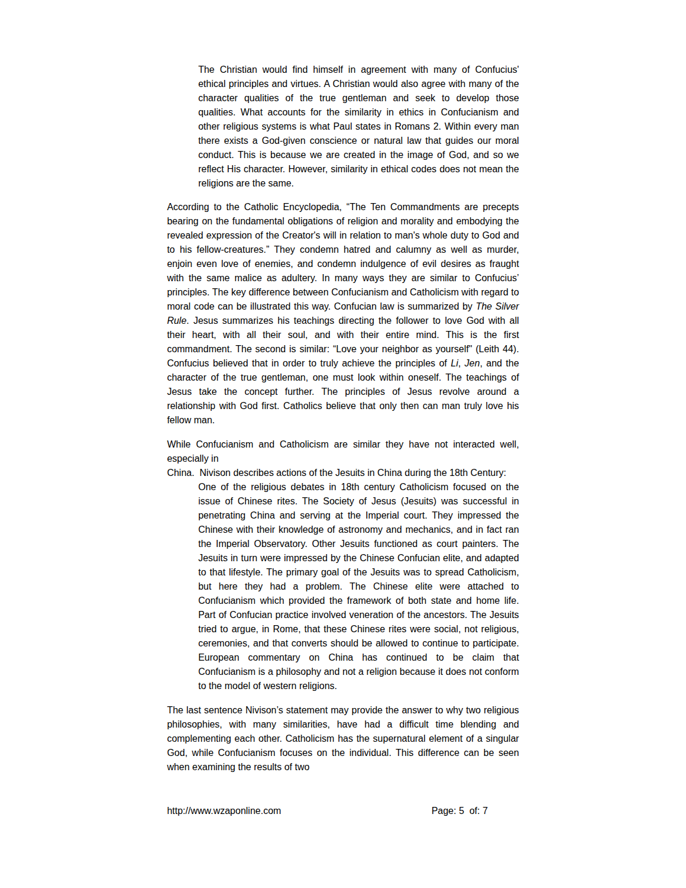The Christian would find himself in agreement with many of Confucius' ethical principles and virtues. A Christian would also agree with many of the character qualities of the true gentleman and seek to develop those qualities. What accounts for the similarity in ethics in Confucianism and other religious systems is what Paul states in Romans 2. Within every man there exists a God-given conscience or natural law that guides our moral conduct. This is because we are created in the image of God, and so we reflect His character. However, similarity in ethical codes does not mean the religions are the same.
According to the Catholic Encyclopedia, “The Ten Commandments are precepts bearing on the fundamental obligations of religion and morality and embodying the revealed expression of the Creator's will in relation to man's whole duty to God and to his fellow-creatures.” They condemn hatred and calumny as well as murder, enjoin even love of enemies, and condemn indulgence of evil desires as fraught with the same malice as adultery. In many ways they are similar to Confucius’ principles. The key difference between Confucianism and Catholicism with regard to moral code can be illustrated this way. Confucian law is summarized by The Silver Rule. Jesus summarizes his teachings directing the follower to love God with all their heart, with all their soul, and with their entire mind. This is the first commandment. The second is similar: “Love your neighbor as yourself" (Leith 44). Confucius believed that in order to truly achieve the principles of Li, Jen, and the character of the true gentleman, one must look within oneself. The teachings of Jesus take the concept further. The principles of Jesus revolve around a relationship with God first. Catholics believe that only then can man truly love his fellow man.
While Confucianism and Catholicism are similar they have not interacted well, especially in China. Nivison describes actions of the Jesuits in China during the 18th Century:
One of the religious debates in 18th century Catholicism focused on the issue of Chinese rites. The Society of Jesus (Jesuits) was successful in penetrating China and serving at the Imperial court. They impressed the Chinese with their knowledge of astronomy and mechanics, and in fact ran the Imperial Observatory. Other Jesuits functioned as court painters. The Jesuits in turn were impressed by the Chinese Confucian elite, and adapted to that lifestyle. The primary goal of the Jesuits was to spread Catholicism, but here they had a problem. The Chinese elite were attached to Confucianism which provided the framework of both state and home life. Part of Confucian practice involved veneration of the ancestors. The Jesuits tried to argue, in Rome, that these Chinese rites were social, not religious, ceremonies, and that converts should be allowed to continue to participate. European commentary on China has continued to be claim that Confucianism is a philosophy and not a religion because it does not conform to the model of western religions.
The last sentence Nivison’s statement may provide the answer to why two religious philosophies, with many similarities, have had a difficult time blending and complementing each other. Catholicism has the supernatural element of a singular God, while Confucianism focuses on the individual. This difference can be seen when examining the results of two
http://www.wzaponline.com
Page: 5 of: 7